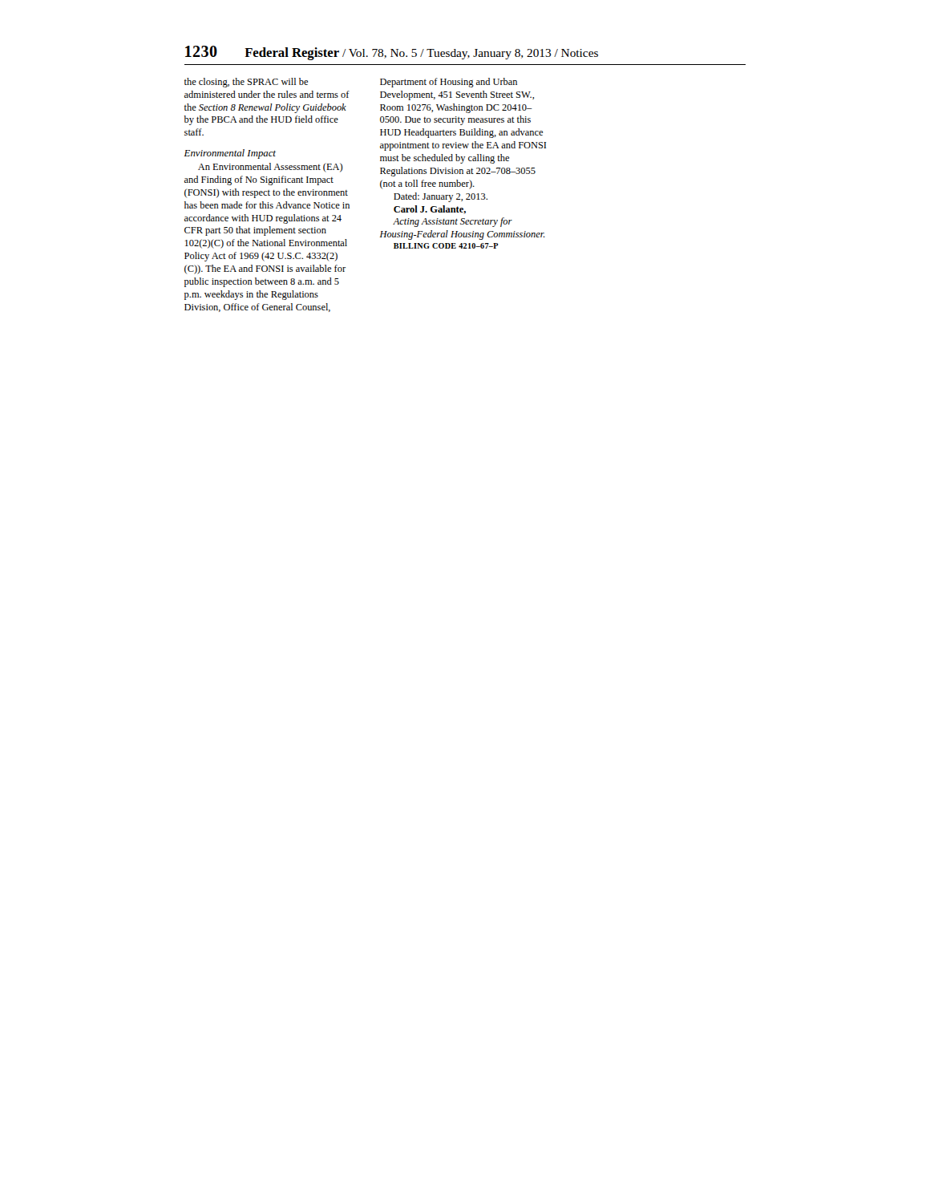1230 Federal Register / Vol. 78, No. 5 / Tuesday, January 8, 2013 / Notices
the closing, the SPRAC will be administered under the rules and terms of the Section 8 Renewal Policy Guidebook by the PBCA and the HUD field office staff.
Environmental Impact
An Environmental Assessment (EA) and Finding of No Significant Impact (FONSI) with respect to the environment has been made for this Advance Notice in accordance with HUD regulations at 24 CFR part 50 that implement section 102(2)(C) of the National Environmental Policy Act of 1969 (42 U.S.C. 4332(2)(C)). The EA and FONSI is available for public inspection between 8 a.m. and 5 p.m. weekdays in the Regulations Division, Office of General Counsel, Department of Housing and Urban Development, 451 Seventh Street SW., Room 10276, Washington DC 20410–0500. Due to security measures at this HUD Headquarters Building, an advance appointment to review the EA and FONSI must be scheduled by calling the Regulations Division at 202–708–3055 (not a toll free number).
Dated: January 2, 2013.
Carol J. Galante,
Acting Assistant Secretary for Housing-Federal Housing Commissioner.
BILLING CODE 4210–67–P